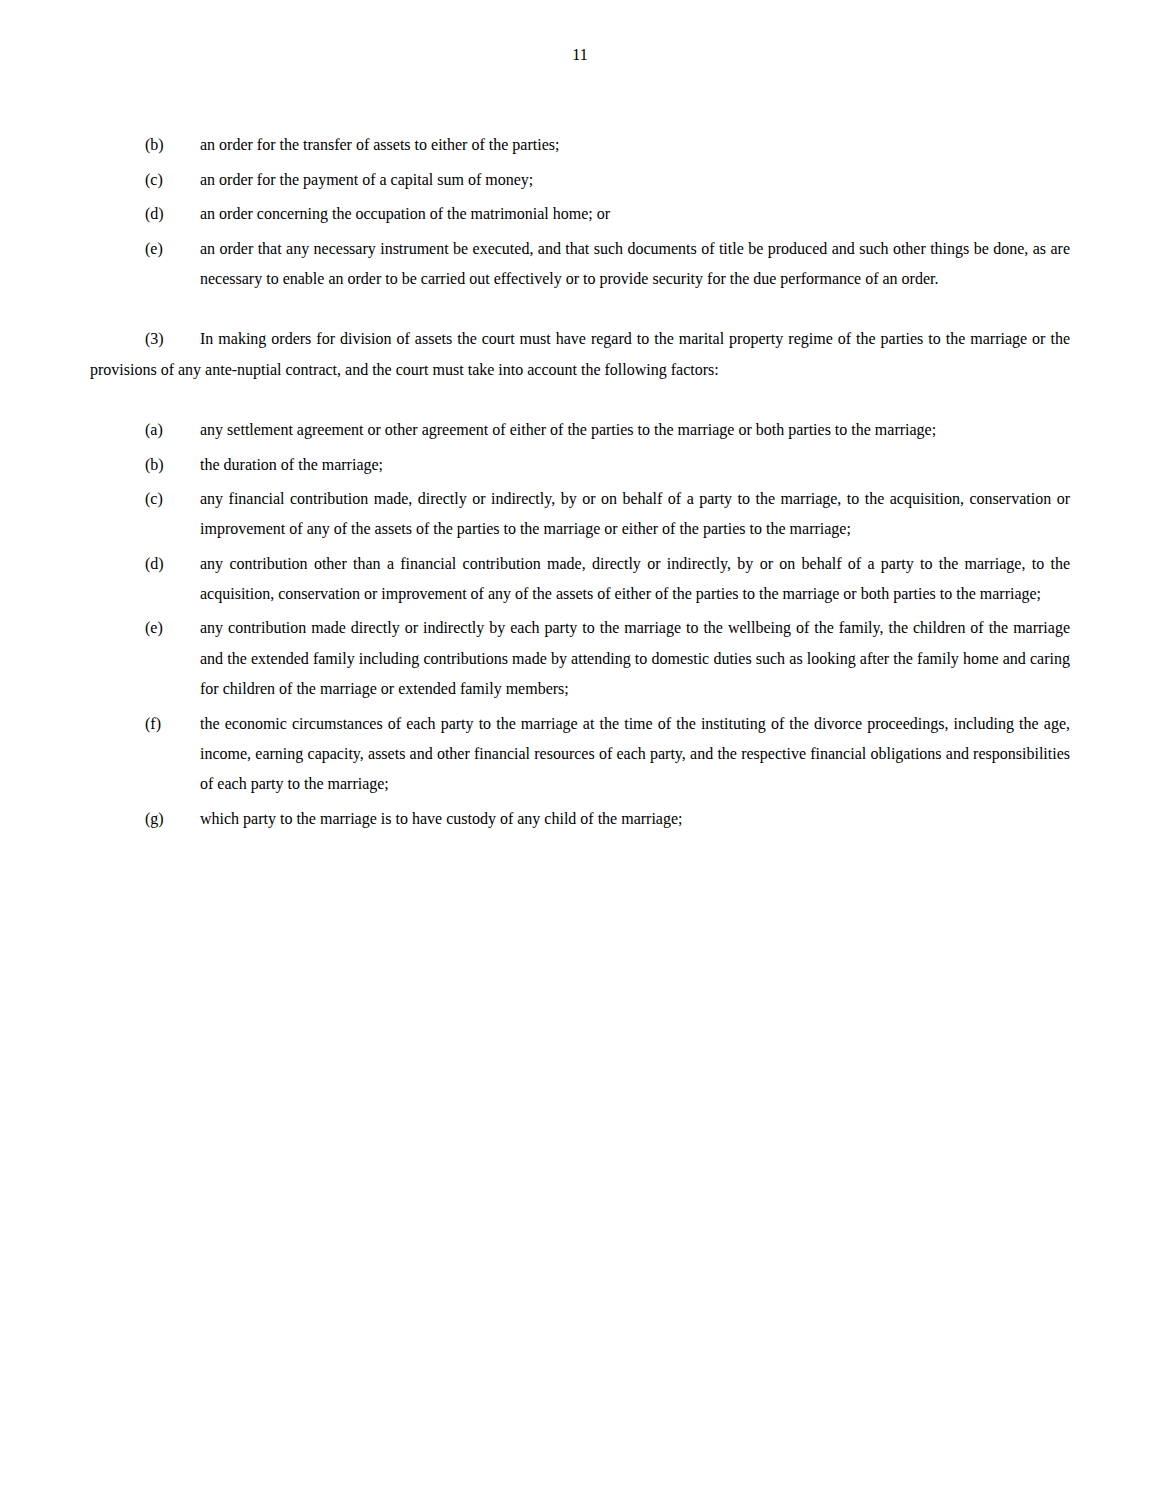11
(b)
an order for the transfer of assets to either of the parties;
(c)
an order for the payment of a capital sum of money;
(d)
an order concerning the occupation of the matrimonial home; or
(e)
an order that any necessary instrument be executed, and that such documents of title be produced and such other things be done, as are necessary to enable an order to be carried out effectively or to provide security for the due performance of an order.
(3) In making orders for division of assets the court must have regard to the marital property regime of the parties to the marriage or the provisions of any ante-nuptial contract, and the court must take into account the following factors:
(a)
any settlement agreement or other agreement of either of the parties to the marriage or both parties to the marriage;
(b)
the duration of the marriage;
(c)
any financial contribution made, directly or indirectly, by or on behalf of a party to the marriage, to the acquisition, conservation or improvement of any of the assets of the parties to the marriage or either of the parties to the marriage;
(d)
any contribution other than a financial contribution made, directly or indirectly, by or on behalf of a party to the marriage, to the acquisition, conservation or improvement of any of the assets of either of the parties to the marriage or both parties to the marriage;
(e)
any contribution made directly or indirectly by each party to the marriage to the wellbeing of the family, the children of the marriage and the extended family including contributions made by attending to domestic duties such as looking after the family home and caring for children of the marriage or extended family members;
(f)
the economic circumstances of each party to the marriage at the time of the instituting of the divorce proceedings, including the age, income, earning capacity, assets and other financial resources of each party, and the respective financial obligations and responsibilities of each party to the marriage;
(g)
which party to the marriage is to have custody of any child of the marriage;